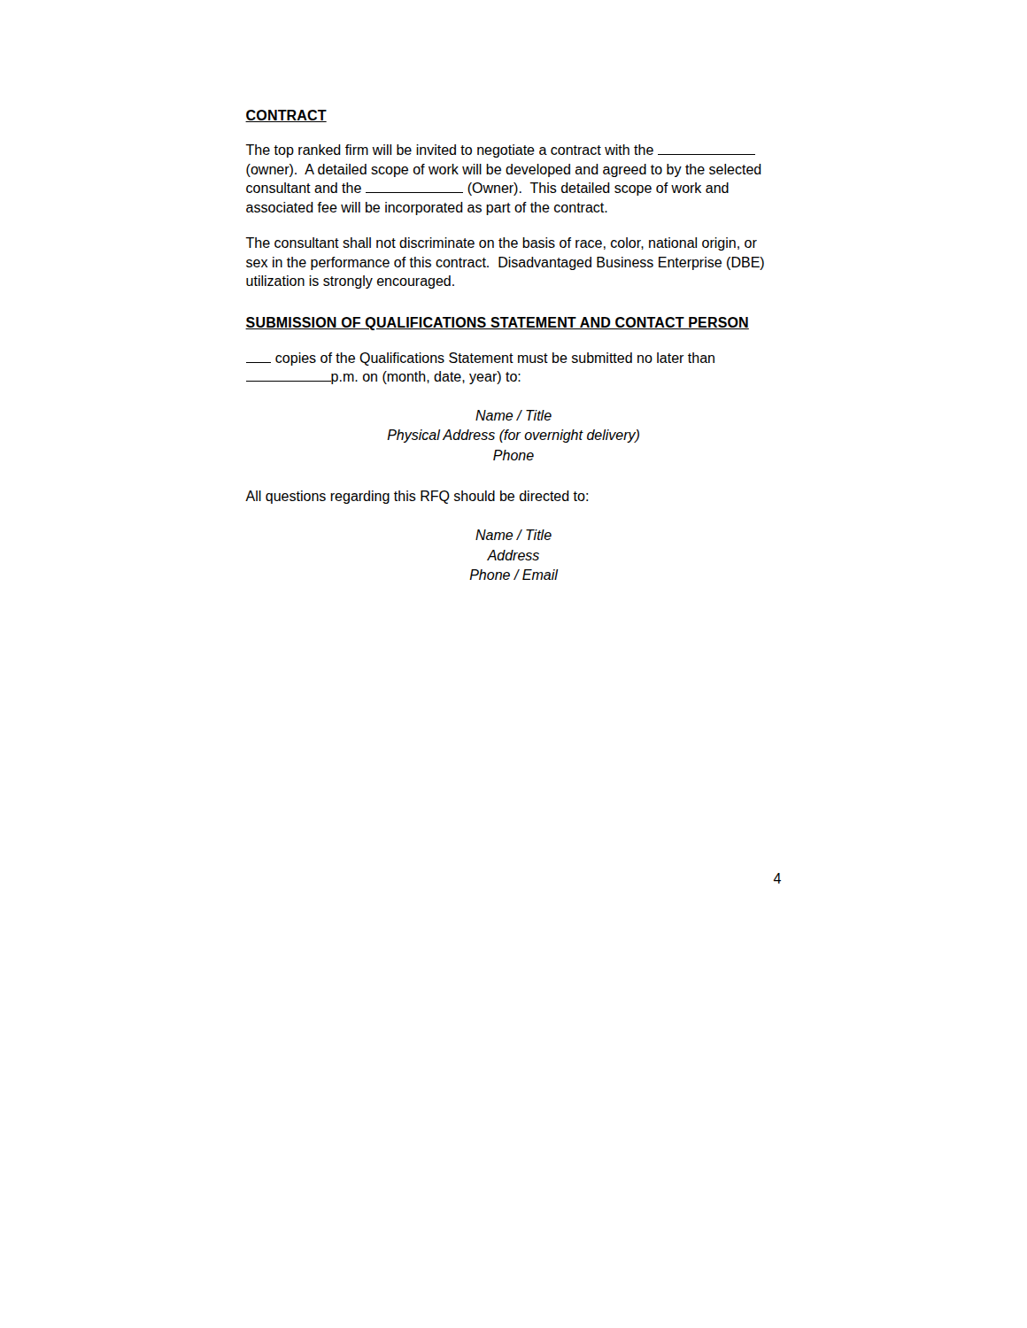CONTRACT
The top ranked firm will be invited to negotiate a contract with the (owner). A detailed scope of work will be developed and agreed to by the selected consultant and the (Owner). This detailed scope of work and associated fee will be incorporated as part of the contract.
The consultant shall not discriminate on the basis of race, color, national origin, or sex in the performance of this contract. Disadvantaged Business Enterprise (DBE) utilization is strongly encouraged.
SUBMISSION OF QUALIFICATIONS STATEMENT AND CONTACT PERSON
copies of the Qualifications Statement must be submitted no later than p.m. on (month, date, year) to:
Name / Title
Physical Address (for overnight delivery)
Phone
All questions regarding this RFQ should be directed to:
Name / Title
Address
Phone / Email
4